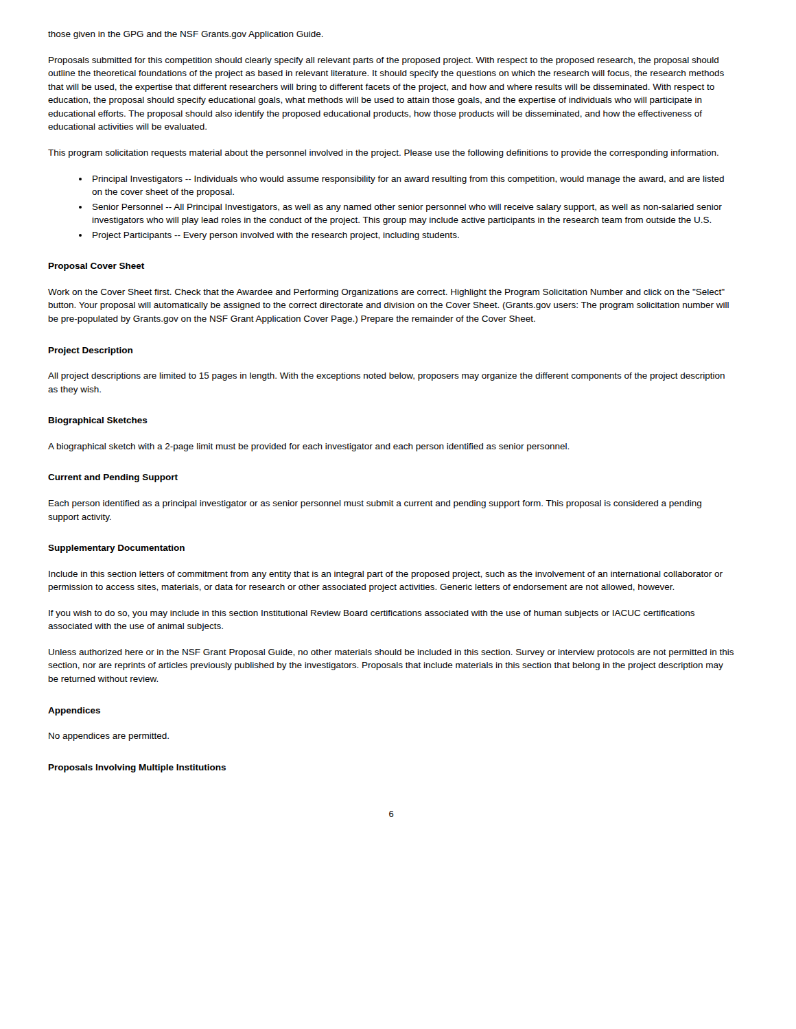those given in the GPG and the NSF Grants.gov Application Guide.
Proposals submitted for this competition should clearly specify all relevant parts of the proposed project. With respect to the proposed research, the proposal should outline the theoretical foundations of the project as based in relevant literature. It should specify the questions on which the research will focus, the research methods that will be used, the expertise that different researchers will bring to different facets of the project, and how and where results will be disseminated. With respect to education, the proposal should specify educational goals, what methods will be used to attain those goals, and the expertise of individuals who will participate in educational efforts. The proposal should also identify the proposed educational products, how those products will be disseminated, and how the effectiveness of educational activities will be evaluated.
This program solicitation requests material about the personnel involved in the project. Please use the following definitions to provide the corresponding information.
Principal Investigators -- Individuals who would assume responsibility for an award resulting from this competition, would manage the award, and are listed on the cover sheet of the proposal.
Senior Personnel -- All Principal Investigators, as well as any named other senior personnel who will receive salary support, as well as non-salaried senior investigators who will play lead roles in the conduct of the project. This group may include active participants in the research team from outside the U.S.
Project Participants -- Every person involved with the research project, including students.
Proposal Cover Sheet
Work on the Cover Sheet first. Check that the Awardee and Performing Organizations are correct. Highlight the Program Solicitation Number and click on the "Select" button. Your proposal will automatically be assigned to the correct directorate and division on the Cover Sheet. (Grants.gov users: The program solicitation number will be pre-populated by Grants.gov on the NSF Grant Application Cover Page.) Prepare the remainder of the Cover Sheet.
Project Description
All project descriptions are limited to 15 pages in length. With the exceptions noted below, proposers may organize the different components of the project description as they wish.
Biographical Sketches
A biographical sketch with a 2-page limit must be provided for each investigator and each person identified as senior personnel.
Current and Pending Support
Each person identified as a principal investigator or as senior personnel must submit a current and pending support form. This proposal is considered a pending support activity.
Supplementary Documentation
Include in this section letters of commitment from any entity that is an integral part of the proposed project, such as the involvement of an international collaborator or permission to access sites, materials, or data for research or other associated project activities. Generic letters of endorsement are not allowed, however.
If you wish to do so, you may include in this section Institutional Review Board certifications associated with the use of human subjects or IACUC certifications associated with the use of animal subjects.
Unless authorized here or in the NSF Grant Proposal Guide, no other materials should be included in this section. Survey or interview protocols are not permitted in this section, nor are reprints of articles previously published by the investigators. Proposals that include materials in this section that belong in the project description may be returned without review.
Appendices
No appendices are permitted.
Proposals Involving Multiple Institutions
6